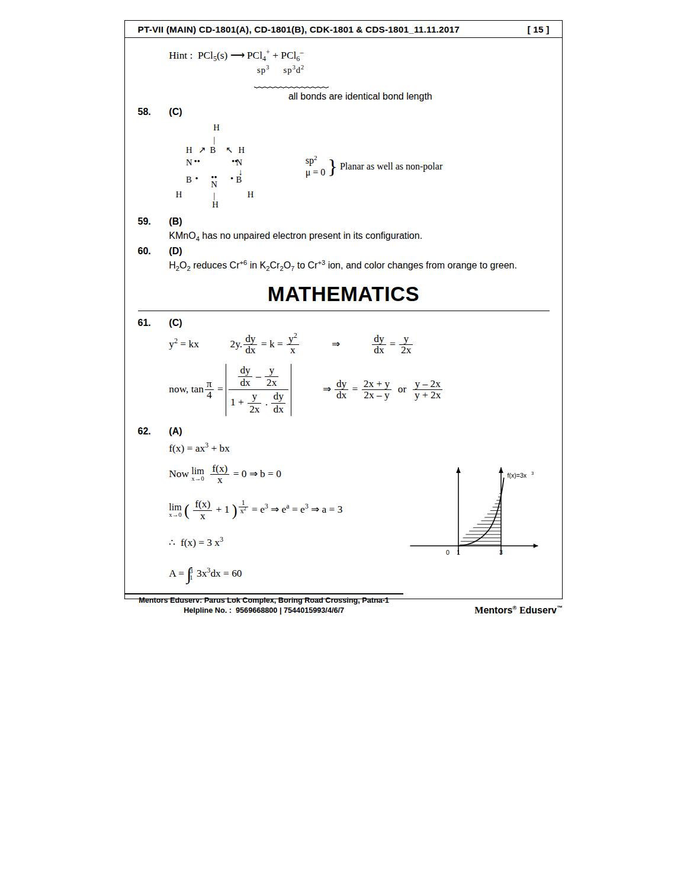PT-VII (MAIN) CD-1801(A), CD-1801(B), CDK-1801 & CDS-1801_11.11.2017 [ 15 ]
Hint : PCl5(s) ⟶ PCl4+ + PCl6–
sp3 sp3d2
⏟⏟⏟⏟⏟⏟⏟⏟⏟⏟⏟⏟⏟⏟
all bonds are identical bond length
58.
(C)
H | B H ↗ ↖ H N N •• •• ↓ B B • • N •• H H | H
sp2
μ = 0 } Planar as well as non-polar
59.
(B)
KMnO4 has no unpaired electron present in its configuration.
60.
(D)
H2O2 reduces Cr+6 in K2Cr2O7 to Cr+3 ion, and color changes from orange to green.
MATHEMATICS
61.
(C)
y2 = kx
2y.dy dx = k = y2 x
⇒
dy dx = y 2x
now, tanπ 4 = dy dx – y 2x 1 + y 2x . dy dx
⇒ dy dx = 2x + y 2x – y or y – 2x y + 2x
62.
(A)
f(x) = ax3 + bx
Now lim x→0 f(x) x = 0 ⇒ b = 0
lim x→0 ( f(x) x + 1 )1 x2 = e3 ⇒ ea = e3 ⇒ a = 3
∴ f(x) = 3 x3
A = ∫3
1 3x3dx = 60
0 1 3 f(x)=3x 3
Mentors Eduserv: Parus Lok Complex, Boring Road Crossing, Patna-1
Helpline No. : 9569668800 | 7544015993/4/6/7
Mentors® Eduserv™